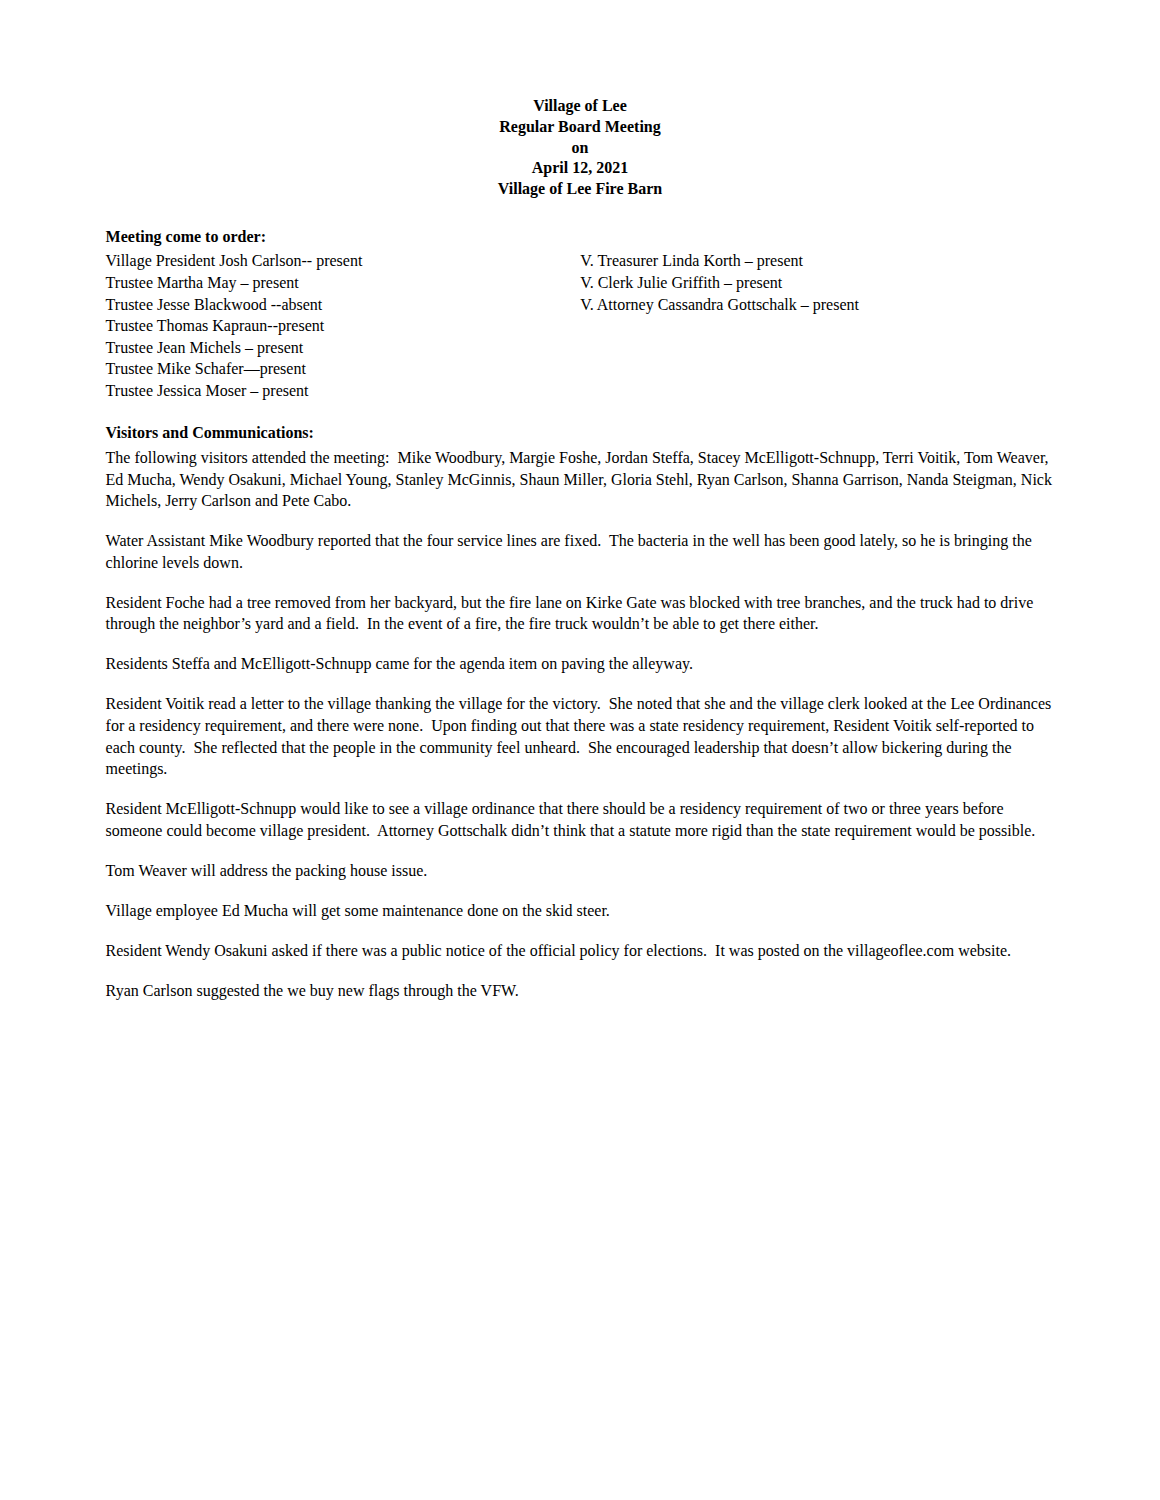Village of Lee
Regular Board Meeting
on
April 12, 2021
Village of Lee Fire Barn
Meeting come to order:
| Village President Josh Carlson-- present | V. Treasurer Linda Korth – present |
| Trustee Martha May – present | V. Clerk Julie Griffith – present |
| Trustee Jesse Blackwood --absent | V. Attorney Cassandra Gottschalk – present |
| Trustee Thomas Kapraun--present | |
| Trustee Jean Michels – present | |
| Trustee Mike Schafer—present | |
| Trustee Jessica Moser – present | |
Visitors and Communications:
The following visitors attended the meeting: Mike Woodbury, Margie Foshe, Jordan Steffa, Stacey McElligott-Schnupp, Terri Voitik, Tom Weaver, Ed Mucha, Wendy Osakuni, Michael Young, Stanley McGinnis, Shaun Miller, Gloria Stehl, Ryan Carlson, Shanna Garrison, Nanda Steigman, Nick Michels, Jerry Carlson and Pete Cabo.
Water Assistant Mike Woodbury reported that the four service lines are fixed. The bacteria in the well has been good lately, so he is bringing the chlorine levels down.
Resident Foche had a tree removed from her backyard, but the fire lane on Kirke Gate was blocked with tree branches, and the truck had to drive through the neighbor’s yard and a field. In the event of a fire, the fire truck wouldn’t be able to get there either.
Residents Steffa and McElligott-Schnupp came for the agenda item on paving the alleyway.
Resident Voitik read a letter to the village thanking the village for the victory. She noted that she and the village clerk looked at the Lee Ordinances for a residency requirement, and there were none. Upon finding out that there was a state residency requirement, Resident Voitik self-reported to each county. She reflected that the people in the community feel unheard. She encouraged leadership that doesn’t allow bickering during the meetings.
Resident McElligott-Schnupp would like to see a village ordinance that there should be a residency requirement of two or three years before someone could become village president. Attorney Gottschalk didn’t think that a statute more rigid than the state requirement would be possible.
Tom Weaver will address the packing house issue.
Village employee Ed Mucha will get some maintenance done on the skid steer.
Resident Wendy Osakuni asked if there was a public notice of the official policy for elections. It was posted on the villageoflee.com website.
Ryan Carlson suggested the we buy new flags through the VFW.